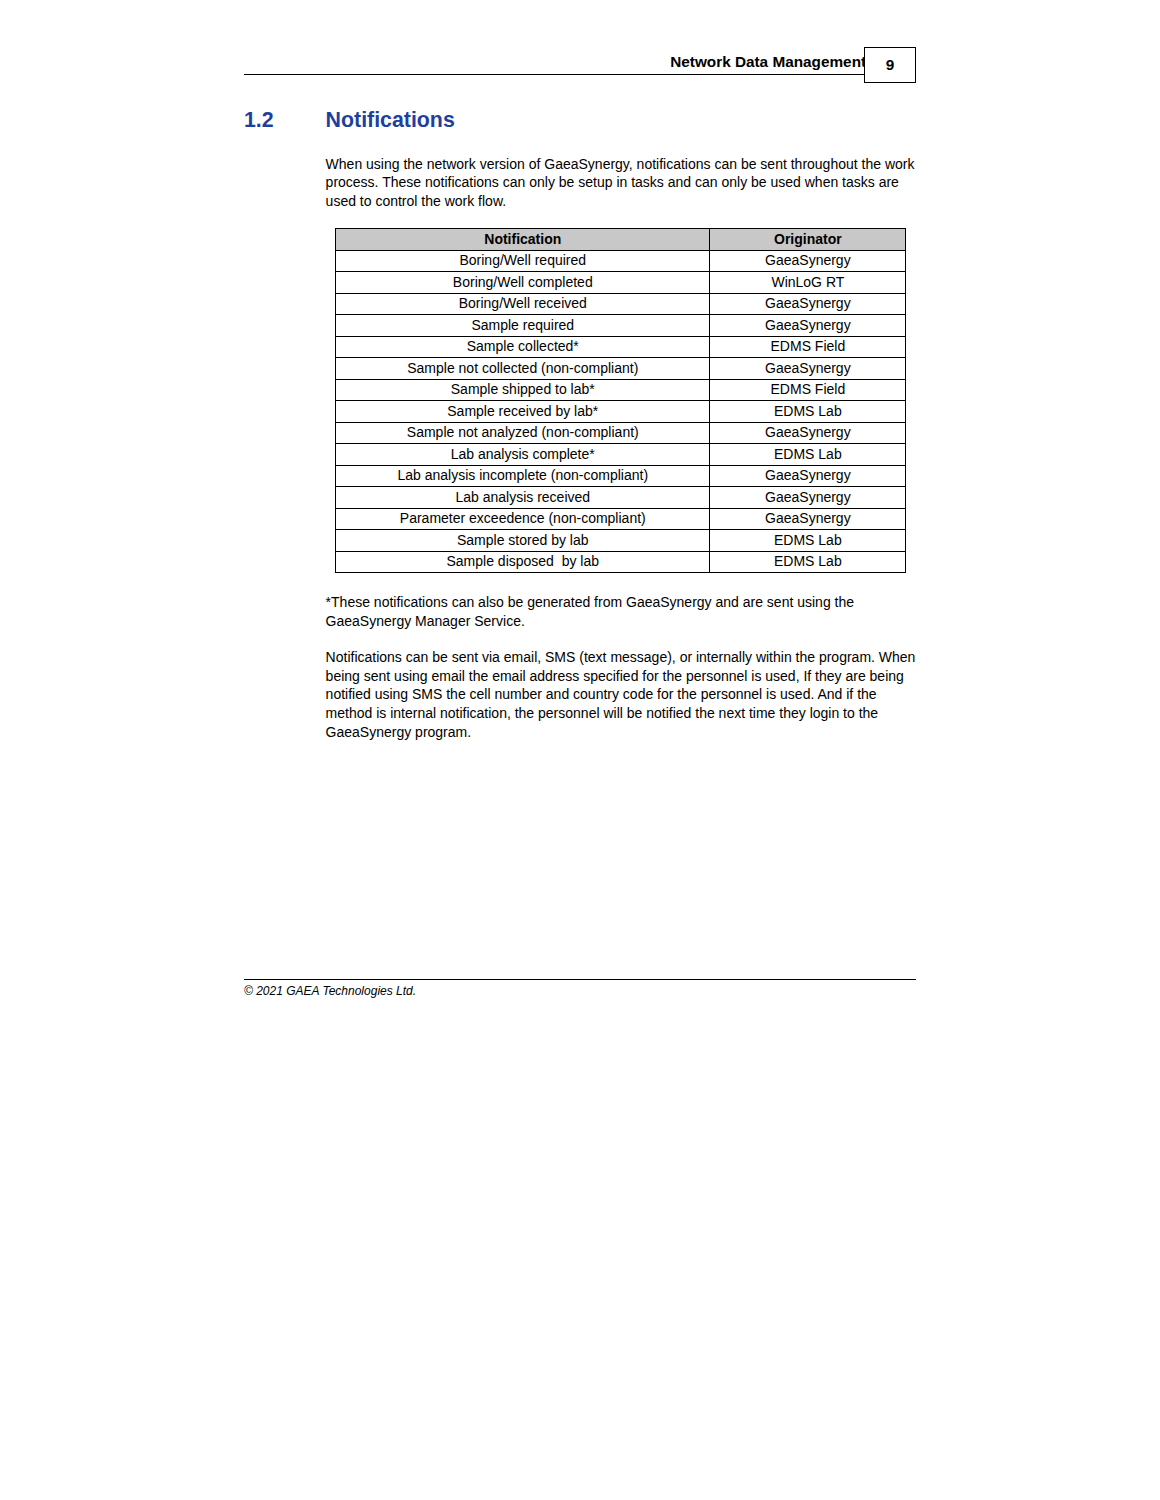Network Data Management
9
1.2
Notifications
When using the network version of GaeaSynergy, notifications can be sent throughout the work process. These notifications can only be setup in tasks and can only be used when tasks are used to control the work flow.
| Notification | Originator |
| --- | --- |
| Boring/Well required | GaeaSynergy |
| Boring/Well completed | WinLoG RT |
| Boring/Well received | GaeaSynergy |
| Sample required | GaeaSynergy |
| Sample collected* | EDMS Field |
| Sample not collected (non-compliant) | GaeaSynergy |
| Sample shipped to lab* | EDMS Field |
| Sample received by lab* | EDMS Lab |
| Sample not analyzed (non-compliant) | GaeaSynergy |
| Lab analysis complete* | EDMS Lab |
| Lab analysis incomplete (non-compliant) | GaeaSynergy |
| Lab analysis received | GaeaSynergy |
| Parameter exceedence (non-compliant) | GaeaSynergy |
| Sample stored by lab | EDMS Lab |
| Sample disposed by lab | EDMS Lab |
*These notifications can also be generated from GaeaSynergy and are sent using the GaeaSynergy Manager Service.
Notifications can be sent via email, SMS (text message), or internally within the program. When being sent using email the email address specified for the personnel is used, If they are being notified using SMS the cell number and country code for the personnel is used. And if the method is internal notification, the personnel will be notified the next time they login to the GaeaSynergy program.
© 2021 GAEA Technologies Ltd.